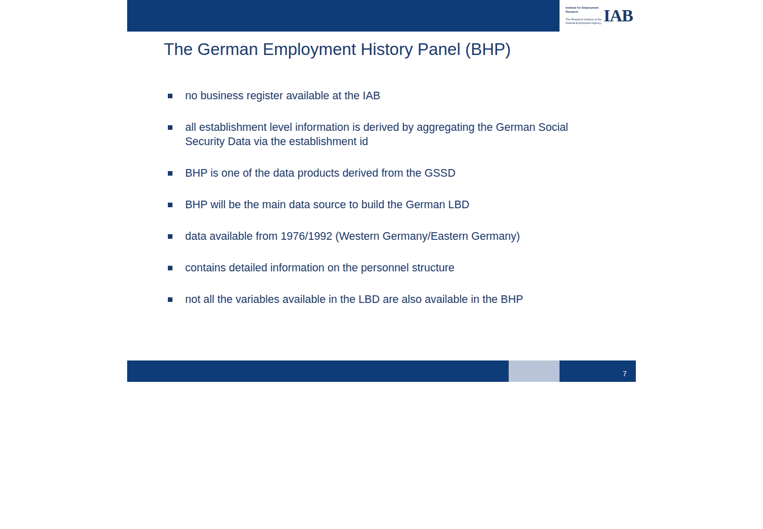Institute for Employment
Research
The Research Institute of the
Federal Employment Agency
IAB
The German Employment History Panel (BHP)
no business register available at the IAB
all establishment level information is derived by aggregating the German Social Security Data via the establishment id
BHP is one of the data products derived from the GSSD
BHP will be the main data source to build the German LBD
data available from 1976/1992 (Western Germany/Eastern Germany)
contains detailed information on the personnel structure
not all the variables available in the LBD are also available in the BHP
7